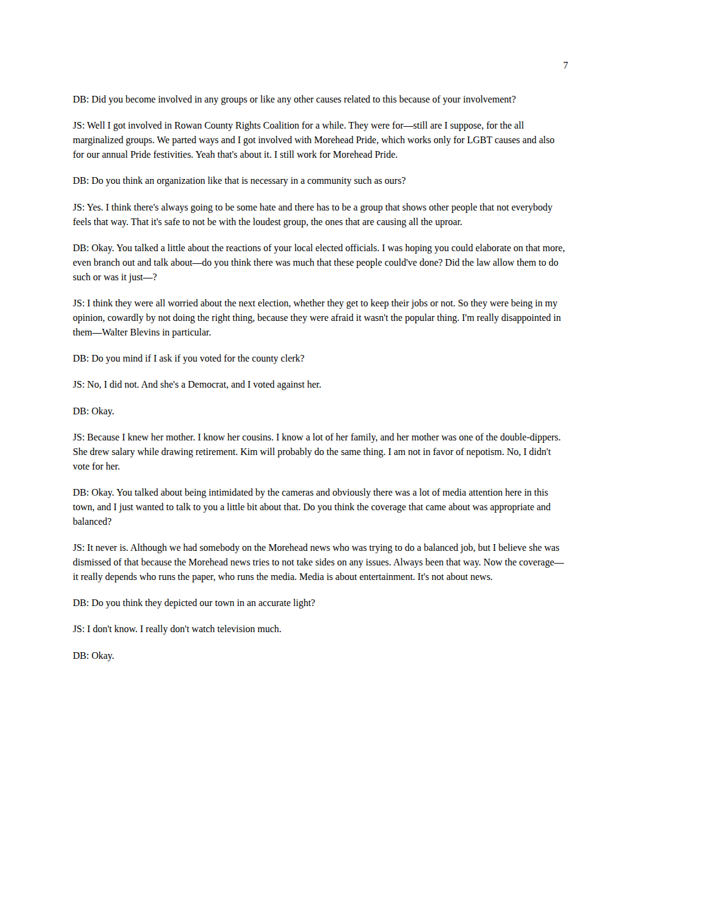7
DB: Did you become involved in any groups or like any other causes related to this because of your involvement?
JS: Well I got involved in Rowan County Rights Coalition for a while. They were for—still are I suppose, for the all marginalized groups. We parted ways and I got involved with Morehead Pride, which works only for LGBT causes and also for our annual Pride festivities. Yeah that's about it. I still work for Morehead Pride.
DB: Do you think an organization like that is necessary in a community such as ours?
JS: Yes. I think there's always going to be some hate and there has to be a group that shows other people that not everybody feels that way. That it's safe to not be with the loudest group, the ones that are causing all the uproar.
DB: Okay. You talked a little about the reactions of your local elected officials. I was hoping you could elaborate on that more, even branch out and talk about—do you think there was much that these people could've done? Did the law allow them to do such or was it just—?
JS: I think they were all worried about the next election, whether they get to keep their jobs or not. So they were being in my opinion, cowardly by not doing the right thing, because they were afraid it wasn't the popular thing. I'm really disappointed in them—Walter Blevins in particular.
DB: Do you mind if I ask if you voted for the county clerk?
JS: No, I did not. And she's a Democrat, and I voted against her.
DB: Okay.
JS: Because I knew her mother. I know her cousins. I know a lot of her family, and her mother was one of the double-dippers. She drew salary while drawing retirement. Kim will probably do the same thing. I am not in favor of nepotism. No, I didn't vote for her.
DB: Okay. You talked about being intimidated by the cameras and obviously there was a lot of media attention here in this town, and I just wanted to talk to you a little bit about that. Do you think the coverage that came about was appropriate and balanced?
JS: It never is. Although we had somebody on the Morehead news who was trying to do a balanced job, but I believe she was dismissed of that because the Morehead news tries to not take sides on any issues. Always been that way. Now the coverage—it really depends who runs the paper, who runs the media. Media is about entertainment. It's not about news.
DB: Do you think they depicted our town in an accurate light?
JS: I don't know. I really don't watch television much.
DB: Okay.